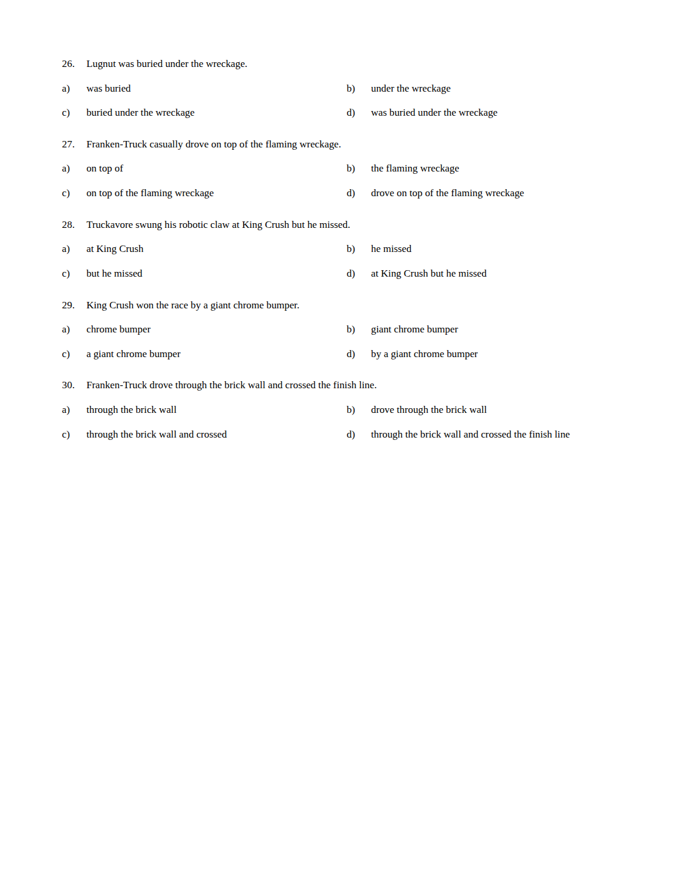26. Lugnut was buried under the wreckage.
a) was buried
b) under the wreckage
c) buried under the wreckage
d) was buried under the wreckage
27. Franken-Truck casually drove on top of the flaming wreckage.
a) on top of
b) the flaming wreckage
c) on top of the flaming wreckage
d) drove on top of the flaming wreckage
28. Truckavore swung his robotic claw at King Crush but he missed.
a) at King Crush
b) he missed
c) but he missed
d) at King Crush but he missed
29. King Crush won the race by a giant chrome bumper.
a) chrome bumper
b) giant chrome bumper
c) a giant chrome bumper
d) by a giant chrome bumper
30. Franken-Truck drove through the brick wall and crossed the finish line.
a) through the brick wall
b) drove through the brick wall
c) through the brick wall and crossed
d) through the brick wall and crossed the finish line